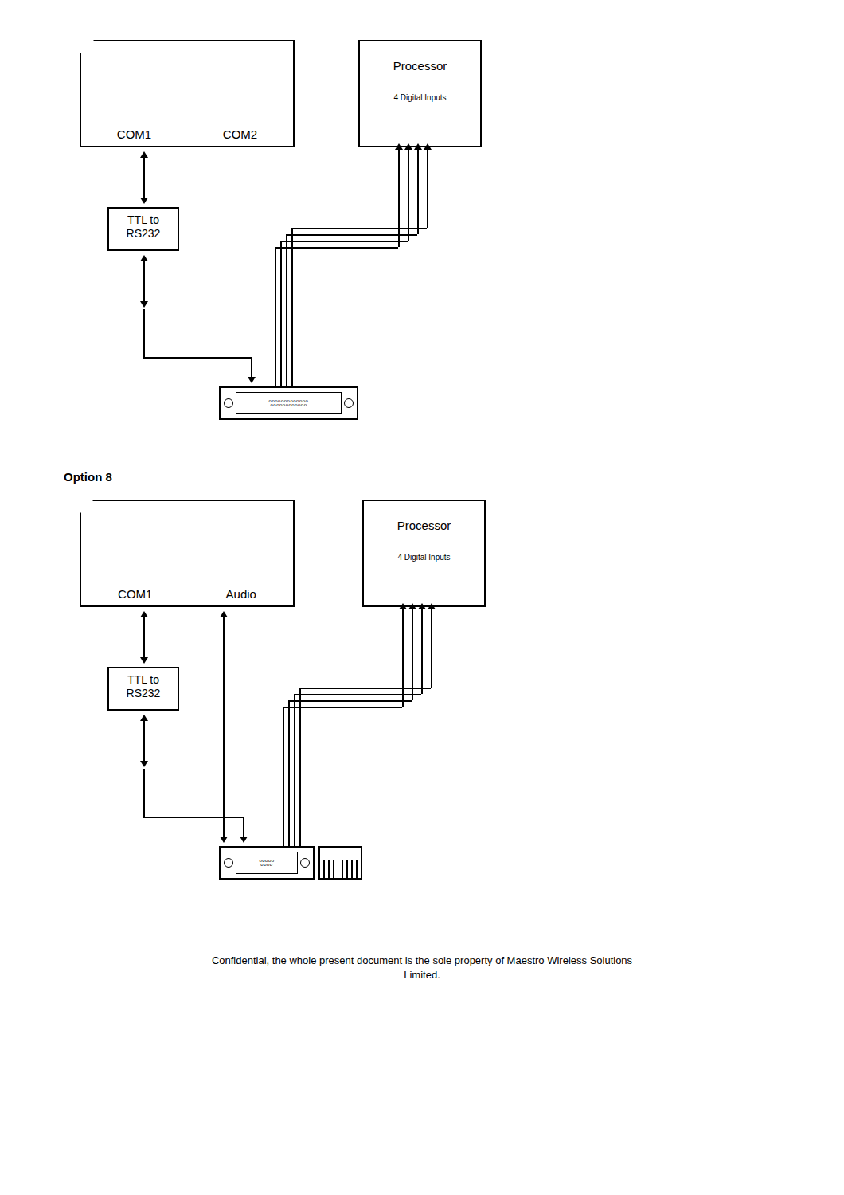COM1 COM2
Processor
4 Digital Inputs
TTL to
RS232
ooooooooooooo
oooooooooooo
Option 8
COM1 Audio
Processor
4 Digital Inputs
TTL to
RS232
ooooo
oooo
Confidential, the whole present document is the sole property of Maestro Wireless Solutions
Limited.